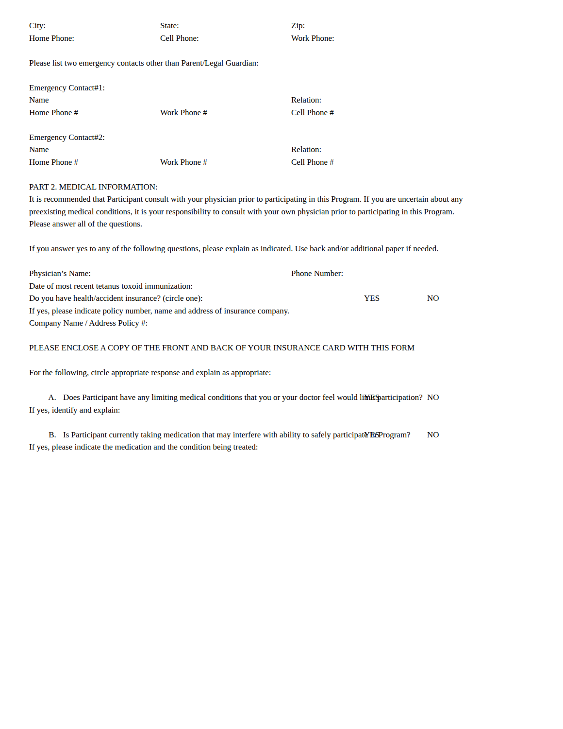City:
State:
Zip:
Home Phone:
Cell Phone:
Work Phone:
Please list two emergency contacts other than Parent/Legal Guardian:
Emergency Contact#1:
Name
Relation:
Home Phone #
Work Phone #
Cell Phone #
Emergency Contact#2:
Name
Relation:
Home Phone #
Work Phone #
Cell Phone #
PART 2. MEDICAL INFORMATION:
It is recommended that Participant consult with your physician prior to participating in this Program. If you are uncertain about any preexisting medical conditions, it is your responsibility to consult with your own physician prior to participating in this Program. Please answer all of the questions.
If you answer yes to any of the following questions, please explain as indicated. Use back and/or additional paper if needed.
Physician’s Name:
Phone Number:
Date of most recent tetanus toxoid immunization:
Do you have health/accident insurance? (circle one):
YES
NO
If yes, please indicate policy number, name and address of insurance company.
Company Name / Address Policy #:
PLEASE ENCLOSE A COPY OF THE FRONT AND BACK OF YOUR INSURANCE CARD WITH THIS FORM
For the following, circle appropriate response and explain as appropriate:
Does Participant have any limiting medical conditions that you or your doctor feel would limit participation?
YES
NO
If yes, identify and explain:
Is Participant currently taking medication that may interfere with ability to safely participate in Program?
YES
NO
If yes, please indicate the medication and the condition being treated: